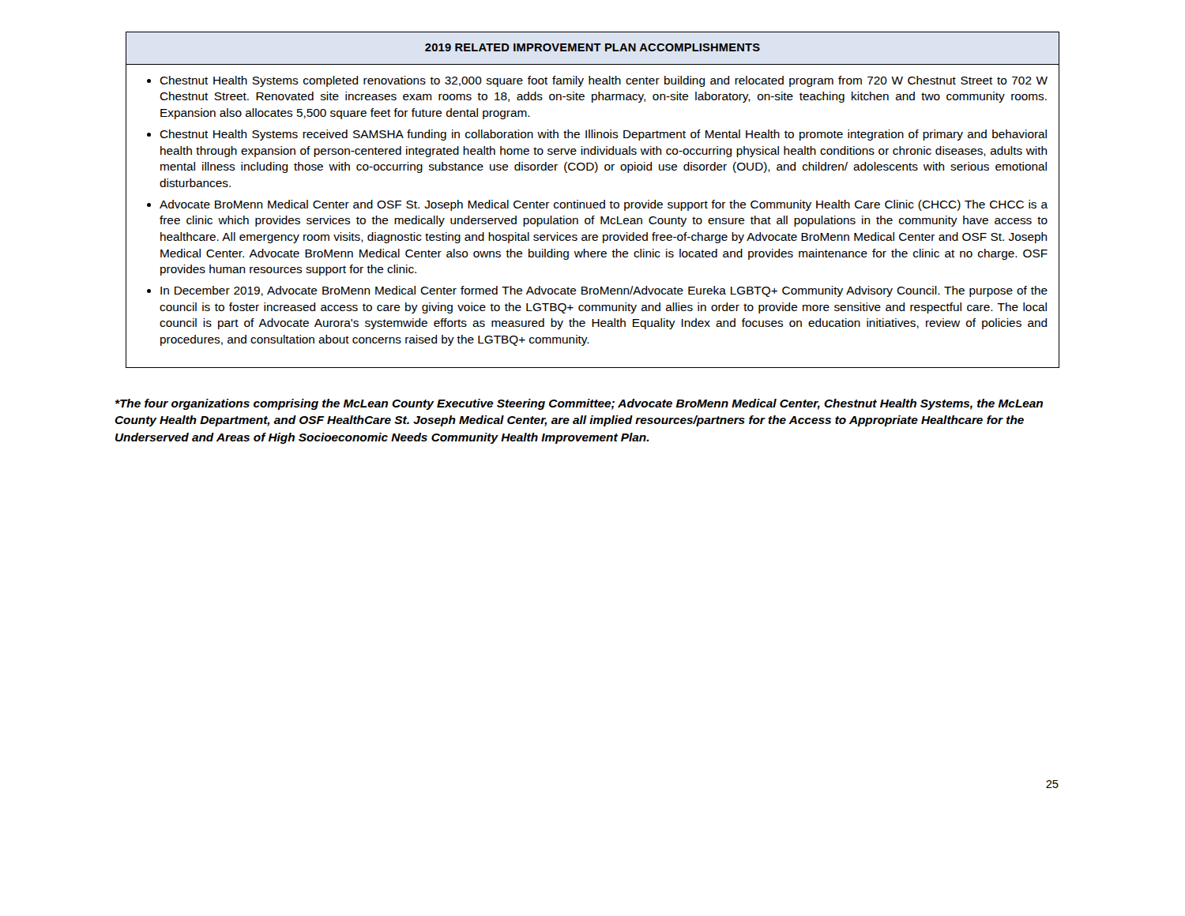2019 RELATED IMPROVEMENT PLAN ACCOMPLISHMENTS
Chestnut Health Systems completed renovations to 32,000 square foot family health center building and relocated program from 720 W Chestnut Street to 702 W Chestnut Street. Renovated site increases exam rooms to 18, adds on-site pharmacy, on-site laboratory, on-site teaching kitchen and two community rooms. Expansion also allocates 5,500 square feet for future dental program.
Chestnut Health Systems received SAMSHA funding in collaboration with the Illinois Department of Mental Health to promote integration of primary and behavioral health through expansion of person-centered integrated health home to serve individuals with co-occurring physical health conditions or chronic diseases, adults with mental illness including those with co-occurring substance use disorder (COD) or opioid use disorder (OUD), and children/ adolescents with serious emotional disturbances.
Advocate BroMenn Medical Center and OSF St. Joseph Medical Center continued to provide support for the Community Health Care Clinic (CHCC) The CHCC is a free clinic which provides services to the medically underserved population of McLean County to ensure that all populations in the community have access to healthcare. All emergency room visits, diagnostic testing and hospital services are provided free-of-charge by Advocate BroMenn Medical Center and OSF St. Joseph Medical Center. Advocate BroMenn Medical Center also owns the building where the clinic is located and provides maintenance for the clinic at no charge. OSF provides human resources support for the clinic.
In December 2019, Advocate BroMenn Medical Center formed The Advocate BroMenn/Advocate Eureka LGBTQ+ Community Advisory Council. The purpose of the council is to foster increased access to care by giving voice to the LGTBQ+ community and allies in order to provide more sensitive and respectful care. The local council is part of Advocate Aurora's systemwide efforts as measured by the Health Equality Index and focuses on education initiatives, review of policies and procedures, and consultation about concerns raised by the LGTBQ+ community.
*The four organizations comprising the McLean County Executive Steering Committee; Advocate BroMenn Medical Center, Chestnut Health Systems, the McLean County Health Department, and OSF HealthCare St. Joseph Medical Center, are all implied resources/partners for the Access to Appropriate Healthcare for the Underserved and Areas of High Socioeconomic Needs Community Health Improvement Plan.
25